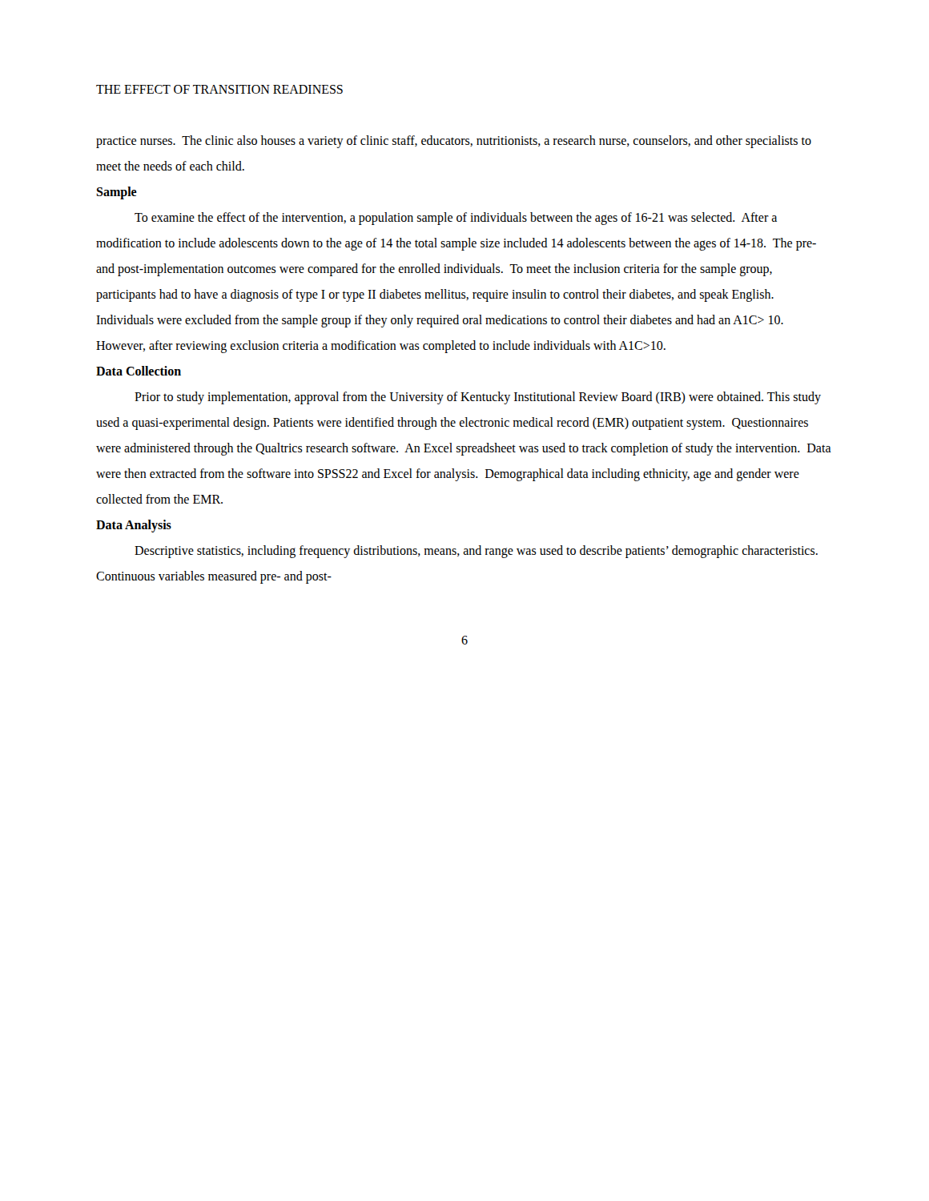THE EFFECT OF TRANSITION READINESS
practice nurses. The clinic also houses a variety of clinic staff, educators, nutritionists, a research nurse, counselors, and other specialists to meet the needs of each child.
Sample
To examine the effect of the intervention, a population sample of individuals between the ages of 16-21 was selected. After a modification to include adolescents down to the age of 14 the total sample size included 14 adolescents between the ages of 14-18. The pre- and post-implementation outcomes were compared for the enrolled individuals. To meet the inclusion criteria for the sample group, participants had to have a diagnosis of type I or type II diabetes mellitus, require insulin to control their diabetes, and speak English. Individuals were excluded from the sample group if they only required oral medications to control their diabetes and had an A1C> 10. However, after reviewing exclusion criteria a modification was completed to include individuals with A1C>10.
Data Collection
Prior to study implementation, approval from the University of Kentucky Institutional Review Board (IRB) were obtained. This study used a quasi-experimental design. Patients were identified through the electronic medical record (EMR) outpatient system. Questionnaires were administered through the Qualtrics research software. An Excel spreadsheet was used to track completion of study the intervention. Data were then extracted from the software into SPSS22 and Excel for analysis. Demographical data including ethnicity, age and gender were collected from the EMR.
Data Analysis
Descriptive statistics, including frequency distributions, means, and range was used to describe patients’ demographic characteristics. Continuous variables measured pre- and post-
6